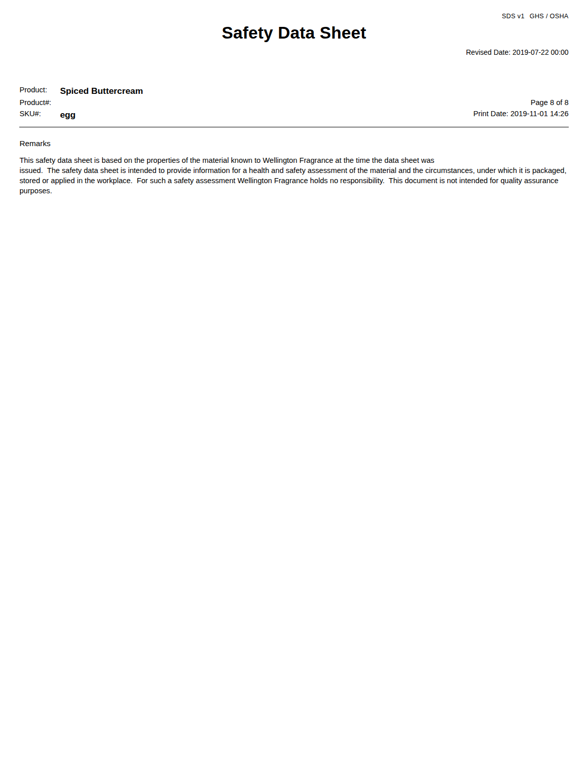SDS v1 GHS / OSHA
Safety Data Sheet
Revised Date: 2019-07-22 00:00
| Product: | Spiced Buttercream | |
| Product#: | | Page 8 of 8 |
| SKU#: | egg | Print Date: 2019-11-01 14:26 |
Remarks
This safety data sheet is based on the properties of the material known to Wellington Fragrance at the time the data sheet was
issued. The safety data sheet is intended to provide information for a health and safety assessment of the material and the circumstances, under which it is packaged, stored or applied in the workplace. For such a safety assessment Wellington Fragrance holds no responsibility. This document is not intended for quality assurance purposes.